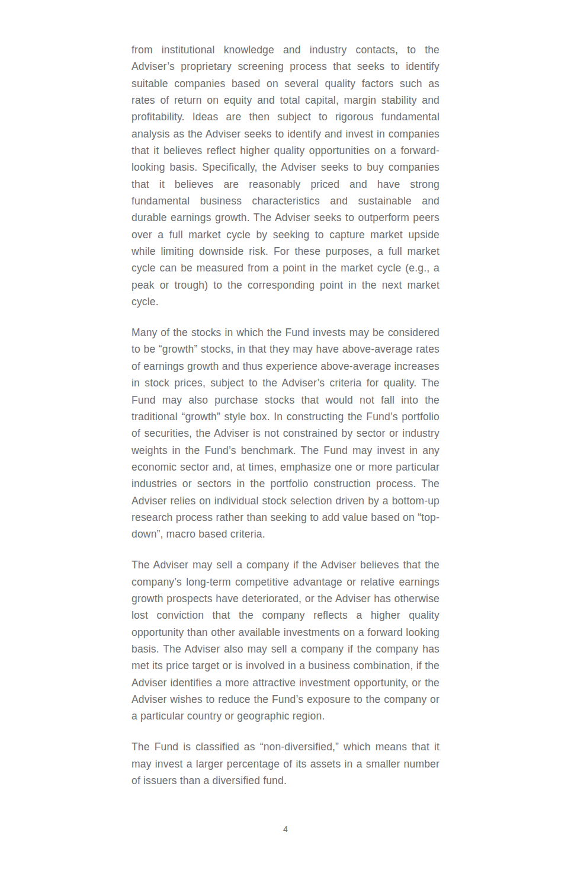from institutional knowledge and industry contacts, to the Adviser’s proprietary screening process that seeks to identify suitable companies based on several quality factors such as rates of return on equity and total capital, margin stability and profitability. Ideas are then subject to rigorous fundamental analysis as the Adviser seeks to identify and invest in companies that it believes reflect higher quality opportunities on a forward-looking basis. Specifically, the Adviser seeks to buy companies that it believes are reasonably priced and have strong fundamental business characteristics and sustainable and durable earnings growth. The Adviser seeks to outperform peers over a full market cycle by seeking to capture market upside while limiting downside risk. For these purposes, a full market cycle can be measured from a point in the market cycle (e.g., a peak or trough) to the corresponding point in the next market cycle.
Many of the stocks in which the Fund invests may be considered to be “growth” stocks, in that they may have above-average rates of earnings growth and thus experience above-average increases in stock prices, subject to the Adviser’s criteria for quality. The Fund may also purchase stocks that would not fall into the traditional “growth” style box. In constructing the Fund’s portfolio of securities, the Adviser is not constrained by sector or industry weights in the Fund’s benchmark. The Fund may invest in any economic sector and, at times, emphasize one or more particular industries or sectors in the portfolio construction process. The Adviser relies on individual stock selection driven by a bottom-up research process rather than seeking to add value based on “top-down”, macro based criteria.
The Adviser may sell a company if the Adviser believes that the company’s long-term competitive advantage or relative earnings growth prospects have deteriorated, or the Adviser has otherwise lost conviction that the company reflects a higher quality opportunity than other available investments on a forward looking basis. The Adviser also may sell a company if the company has met its price target or is involved in a business combination, if the Adviser identifies a more attractive investment opportunity, or the Adviser wishes to reduce the Fund’s exposure to the company or a particular country or geographic region.
The Fund is classified as “non-diversified,” which means that it may invest a larger percentage of its assets in a smaller number of issuers than a diversified fund.
4